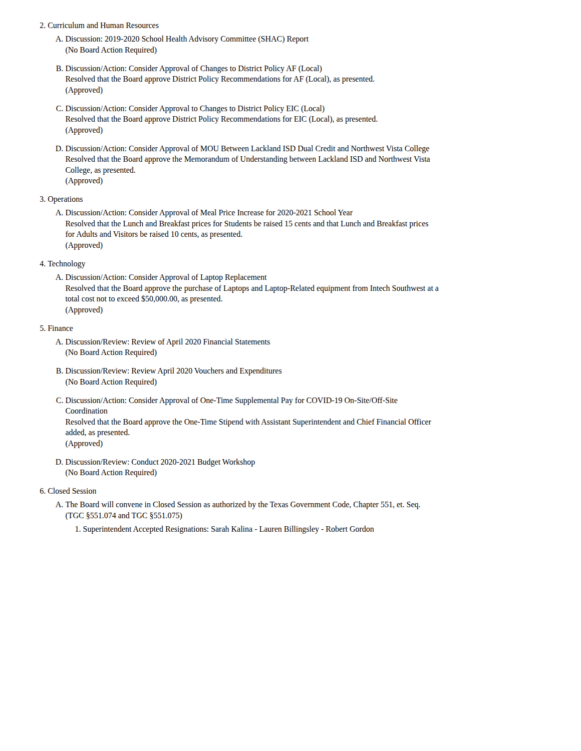Curriculum and Human Resources
Discussion: 2019-2020 School Health Advisory Committee (SHAC) Report (No Board Action Required)
Discussion/Action: Consider Approval of Changes to District Policy AF (Local) Resolved that the Board approve District Policy Recommendations for AF (Local), as presented. (Approved)
Discussion/Action: Consider Approval to Changes to District Policy EIC (Local) Resolved that the Board approve District Policy Recommendations for EIC (Local), as presented. (Approved)
Discussion/Action: Consider Approval of MOU Between Lackland ISD Dual Credit and Northwest Vista College Resolved that the Board approve the Memorandum of Understanding between Lackland ISD and Northwest Vista College, as presented. (Approved)
Operations
Discussion/Action: Consider Approval of Meal Price Increase for 2020-2021 School Year Resolved that the Lunch and Breakfast prices for Students be raised 15 cents and that Lunch and Breakfast prices for Adults and Visitors be raised 10 cents, as presented. (Approved)
Technology
Discussion/Action: Consider Approval of Laptop Replacement Resolved that the Board approve the purchase of Laptops and Laptop-Related equipment from Intech Southwest at a total cost not to exceed $50,000.00, as presented. (Approved)
Finance
Discussion/Review: Review of April 2020 Financial Statements (No Board Action Required)
Discussion/Review: Review April 2020 Vouchers and Expenditures (No Board Action Required)
Discussion/Action: Consider Approval of One-Time Supplemental Pay for COVID-19 On-Site/Off-Site Coordination Resolved that the Board approve the One-Time Stipend with Assistant Superintendent and Chief Financial Officer added, as presented. (Approved)
Discussion/Review: Conduct 2020-2021 Budget Workshop (No Board Action Required)
Closed Session
The Board will convene in Closed Session as authorized by the Texas Government Code, Chapter 551, et. Seq. (TGC §551.074 and TGC §551.075)
Superintendent Accepted Resignations: Sarah Kalina - Lauren Billingsley - Robert Gordon